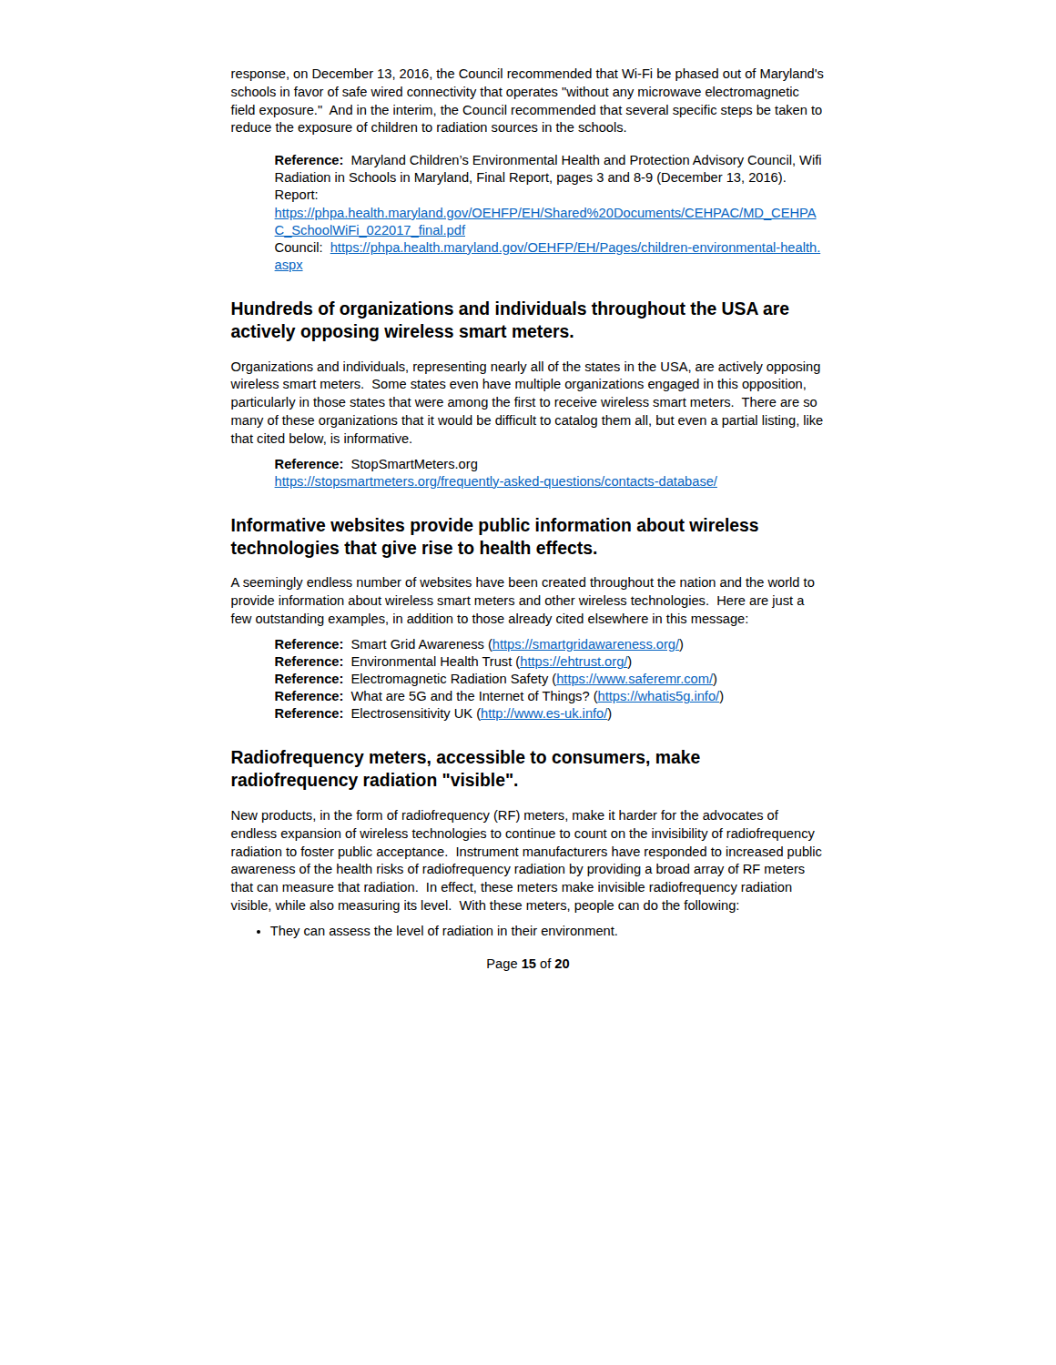response, on December 13, 2016, the Council recommended that Wi-Fi be phased out of Maryland's schools in favor of safe wired connectivity that operates "without any microwave electromagnetic field exposure." And in the interim, the Council recommended that several specific steps be taken to reduce the exposure of children to radiation sources in the schools.
Reference: Maryland Children’s Environmental Health and Protection Advisory Council, Wifi Radiation in Schools in Maryland, Final Report, pages 3 and 8-9 (December 13, 2016).
Report:
https://phpa.health.maryland.gov/OEHFP/EH/Shared%20Documents/CEHPAC/MD_CEHPAC_SchoolWiFi_022017_final.pdf
Council: https://phpa.health.maryland.gov/OEHFP/EH/Pages/children-environmental-health.aspx
Hundreds of organizations and individuals throughout the USA are actively opposing wireless smart meters.
Organizations and individuals, representing nearly all of the states in the USA, are actively opposing wireless smart meters. Some states even have multiple organizations engaged in this opposition, particularly in those states that were among the first to receive wireless smart meters. There are so many of these organizations that it would be difficult to catalog them all, but even a partial listing, like that cited below, is informative.
Reference: StopSmartMeters.org
https://stopsmartmeters.org/frequently-asked-questions/contacts-database/
Informative websites provide public information about wireless technologies that give rise to health effects.
A seemingly endless number of websites have been created throughout the nation and the world to provide information about wireless smart meters and other wireless technologies. Here are just a few outstanding examples, in addition to those already cited elsewhere in this message:
Reference: Smart Grid Awareness (https://smartgridawareness.org/)
Reference: Environmental Health Trust (https://ehtrust.org/)
Reference: Electromagnetic Radiation Safety (https://www.saferemr.com/)
Reference: What are 5G and the Internet of Things? (https://whatis5g.info/)
Reference: Electrosensitivity UK (http://www.es-uk.info/)
Radiofrequency meters, accessible to consumers, make radiofrequency radiation "visible".
New products, in the form of radiofrequency (RF) meters, make it harder for the advocates of endless expansion of wireless technologies to continue to count on the invisibility of radiofrequency radiation to foster public acceptance. Instrument manufacturers have responded to increased public awareness of the health risks of radiofrequency radiation by providing a broad array of RF meters that can measure that radiation. In effect, these meters make invisible radiofrequency radiation visible, while also measuring its level. With these meters, people can do the following:
They can assess the level of radiation in their environment.
Page 15 of 20